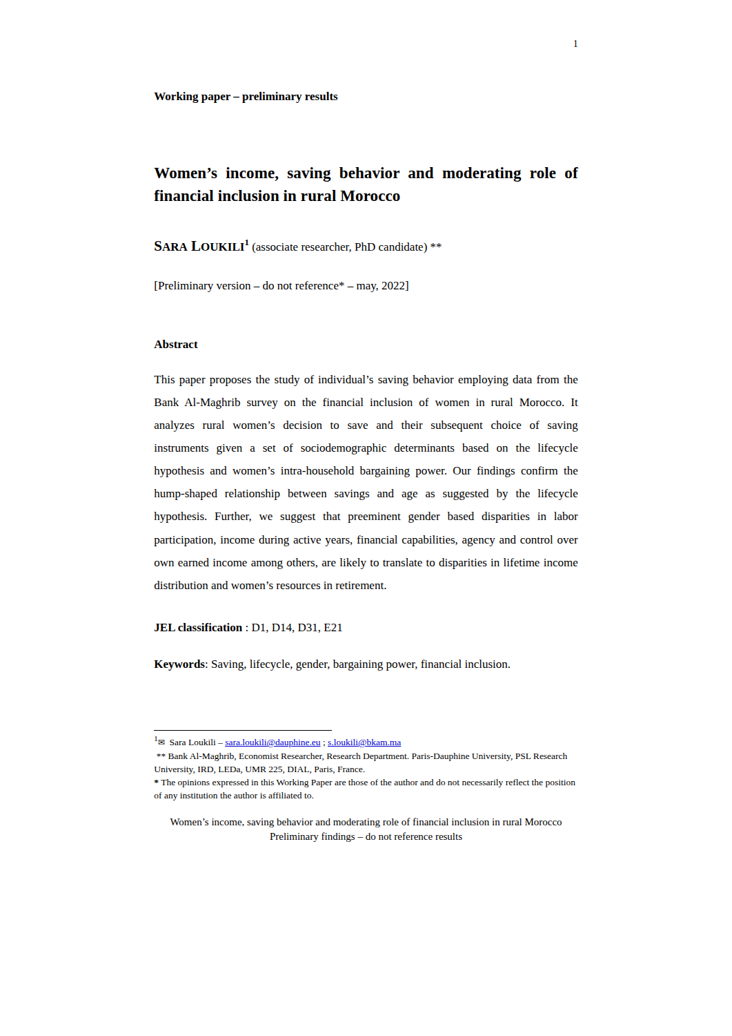1
Working paper – preliminary results
Women’s income, saving behavior and moderating role of financial inclusion in rural Morocco
SARA LOUKILI1 (associate researcher, PhD candidate) **
[Preliminary version – do not reference* – may, 2022]
Abstract
This paper proposes the study of individual’s saving behavior employing data from the Bank Al-Maghrib survey on the financial inclusion of women in rural Morocco. It analyzes rural women’s decision to save and their subsequent choice of saving instruments given a set of sociodemographic determinants based on the lifecycle hypothesis and women’s intra-household bargaining power. Our findings confirm the hump-shaped relationship between savings and age as suggested by the lifecycle hypothesis. Further, we suggest that preeminent gender based disparities in labor participation, income during active years, financial capabilities, agency and control over own earned income among others, are likely to translate to disparities in lifetime income distribution and women’s resources in retirement.
JEL classification : D1, D14, D31, E21
Keywords: Saving, lifecycle, gender, bargaining power, financial inclusion.
1✉ Sara Loukili – sara.loukili@dauphine.eu ; s.loukili@bkam.ma
** Bank Al-Maghrib, Economist Researcher, Research Department. Paris-Dauphine University, PSL Research University, IRD, LEDa, UMR 225, DIAL, Paris, France.
* The opinions expressed in this Working Paper are those of the author and do not necessarily reflect the position of any institution the author is affiliated to.
Women’s income, saving behavior and moderating role of financial inclusion in rural Morocco
Preliminary findings – do not reference results